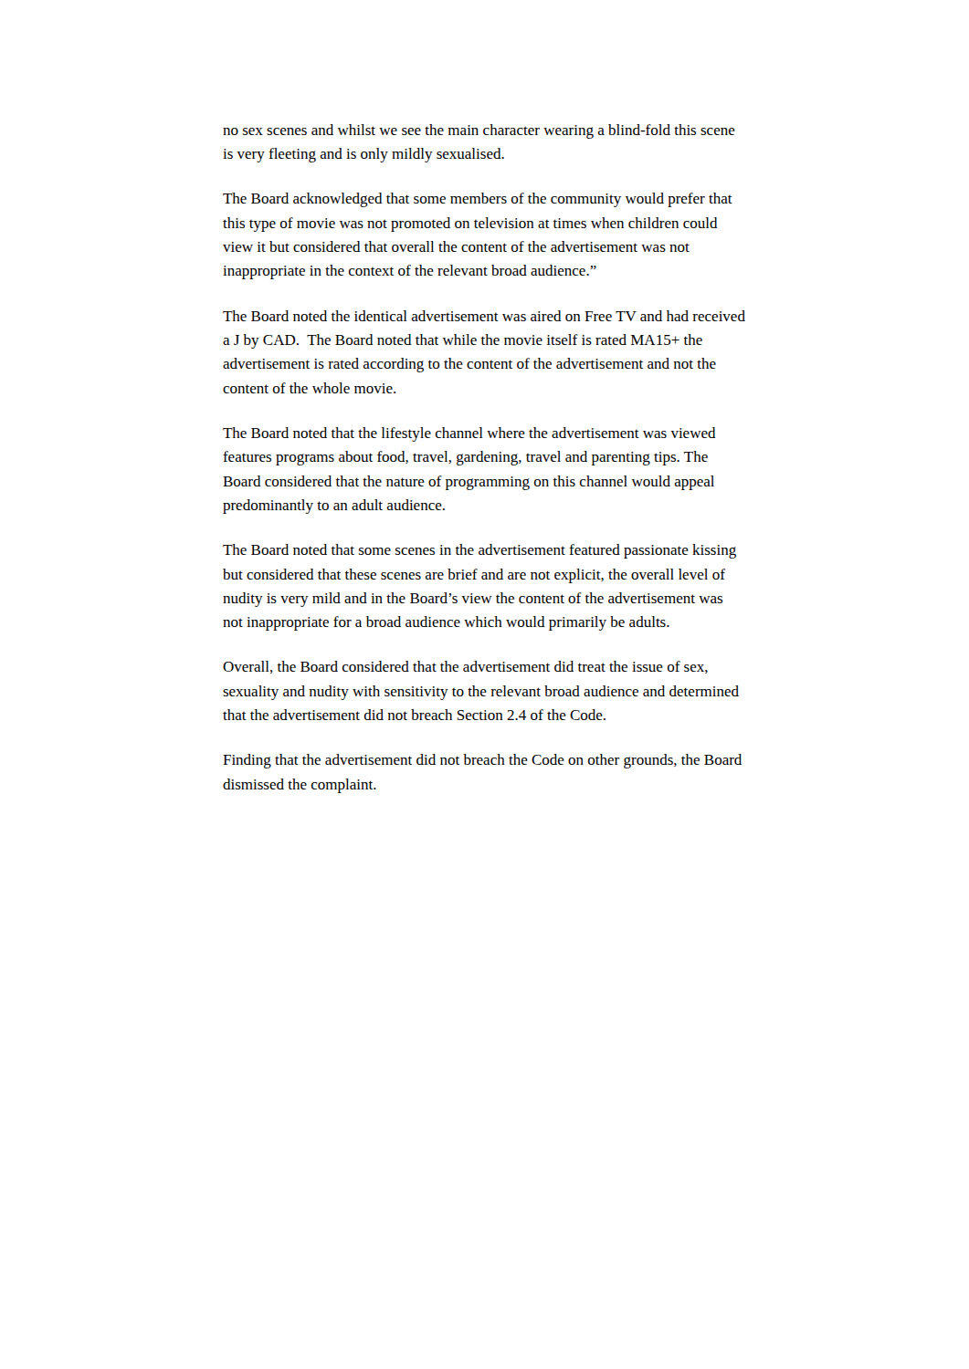no sex scenes and whilst we see the main character wearing a blind-fold this scene is very fleeting and is only mildly sexualised.
The Board acknowledged that some members of the community would prefer that this type of movie was not promoted on television at times when children could view it but considered that overall the content of the advertisement was not inappropriate in the context of the relevant broad audience.”
The Board noted the identical advertisement was aired on Free TV and had received a J by CAD. The Board noted that while the movie itself is rated MA15+ the advertisement is rated according to the content of the advertisement and not the content of the whole movie.
The Board noted that the lifestyle channel where the advertisement was viewed features programs about food, travel, gardening, travel and parenting tips. The Board considered that the nature of programming on this channel would appeal predominantly to an adult audience.
The Board noted that some scenes in the advertisement featured passionate kissing but considered that these scenes are brief and are not explicit, the overall level of nudity is very mild and in the Board’s view the content of the advertisement was not inappropriate for a broad audience which would primarily be adults.
Overall, the Board considered that the advertisement did treat the issue of sex, sexuality and nudity with sensitivity to the relevant broad audience and determined that the advertisement did not breach Section 2.4 of the Code.
Finding that the advertisement did not breach the Code on other grounds, the Board dismissed the complaint.